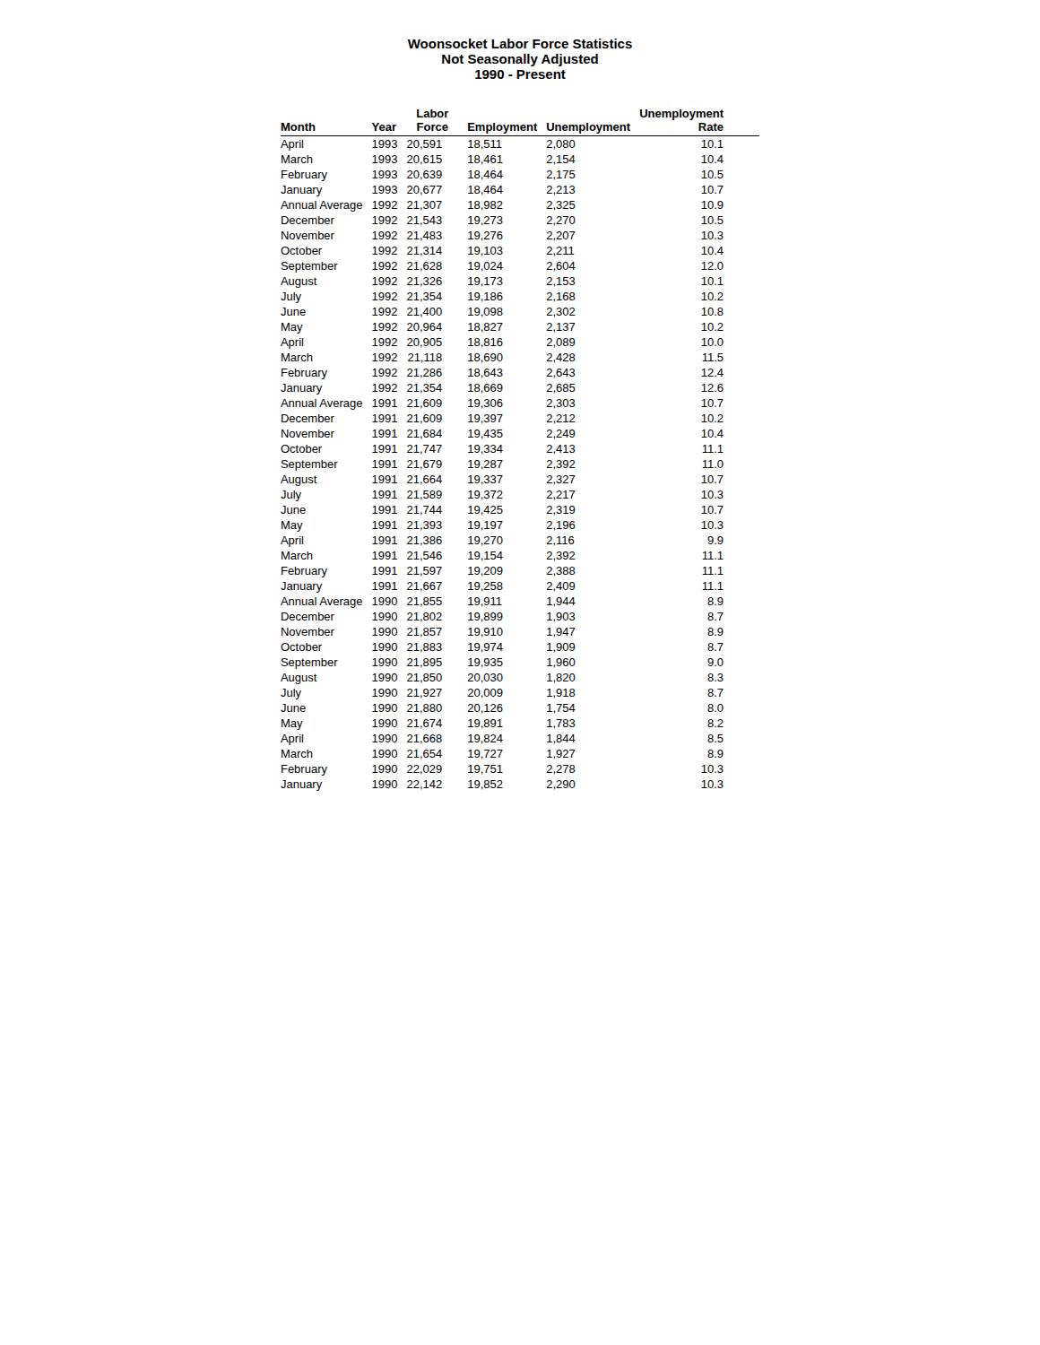Woonsocket Labor Force Statistics
Not Seasonally Adjusted
1990 - Present
| | | Labor | | | Unemployment |
| --- | --- | --- | --- | --- | --- |
| Month | Year | Force | Employment | Unemployment | Rate |
| April | 1993 | 20,591 | 18,511 | 2,080 | 10.1 |
| March | 1993 | 20,615 | 18,461 | 2,154 | 10.4 |
| February | 1993 | 20,639 | 18,464 | 2,175 | 10.5 |
| January | 1993 | 20,677 | 18,464 | 2,213 | 10.7 |
| Annual Average | 1992 | 21,307 | 18,982 | 2,325 | 10.9 |
| December | 1992 | 21,543 | 19,273 | 2,270 | 10.5 |
| November | 1992 | 21,483 | 19,276 | 2,207 | 10.3 |
| October | 1992 | 21,314 | 19,103 | 2,211 | 10.4 |
| September | 1992 | 21,628 | 19,024 | 2,604 | 12.0 |
| August | 1992 | 21,326 | 19,173 | 2,153 | 10.1 |
| July | 1992 | 21,354 | 19,186 | 2,168 | 10.2 |
| June | 1992 | 21,400 | 19,098 | 2,302 | 10.8 |
| May | 1992 | 20,964 | 18,827 | 2,137 | 10.2 |
| April | 1992 | 20,905 | 18,816 | 2,089 | 10.0 |
| March | 1992 | 21,118 | 18,690 | 2,428 | 11.5 |
| February | 1992 | 21,286 | 18,643 | 2,643 | 12.4 |
| January | 1992 | 21,354 | 18,669 | 2,685 | 12.6 |
| Annual Average | 1991 | 21,609 | 19,306 | 2,303 | 10.7 |
| December | 1991 | 21,609 | 19,397 | 2,212 | 10.2 |
| November | 1991 | 21,684 | 19,435 | 2,249 | 10.4 |
| October | 1991 | 21,747 | 19,334 | 2,413 | 11.1 |
| September | 1991 | 21,679 | 19,287 | 2,392 | 11.0 |
| August | 1991 | 21,664 | 19,337 | 2,327 | 10.7 |
| July | 1991 | 21,589 | 19,372 | 2,217 | 10.3 |
| June | 1991 | 21,744 | 19,425 | 2,319 | 10.7 |
| May | 1991 | 21,393 | 19,197 | 2,196 | 10.3 |
| April | 1991 | 21,386 | 19,270 | 2,116 | 9.9 |
| March | 1991 | 21,546 | 19,154 | 2,392 | 11.1 |
| February | 1991 | 21,597 | 19,209 | 2,388 | 11.1 |
| January | 1991 | 21,667 | 19,258 | 2,409 | 11.1 |
| Annual Average | 1990 | 21,855 | 19,911 | 1,944 | 8.9 |
| December | 1990 | 21,802 | 19,899 | 1,903 | 8.7 |
| November | 1990 | 21,857 | 19,910 | 1,947 | 8.9 |
| October | 1990 | 21,883 | 19,974 | 1,909 | 8.7 |
| September | 1990 | 21,895 | 19,935 | 1,960 | 9.0 |
| August | 1990 | 21,850 | 20,030 | 1,820 | 8.3 |
| July | 1990 | 21,927 | 20,009 | 1,918 | 8.7 |
| June | 1990 | 21,880 | 20,126 | 1,754 | 8.0 |
| May | 1990 | 21,674 | 19,891 | 1,783 | 8.2 |
| April | 1990 | 21,668 | 19,824 | 1,844 | 8.5 |
| March | 1990 | 21,654 | 19,727 | 1,927 | 8.9 |
| February | 1990 | 22,029 | 19,751 | 2,278 | 10.3 |
| January | 1990 | 22,142 | 19,852 | 2,290 | 10.3 |